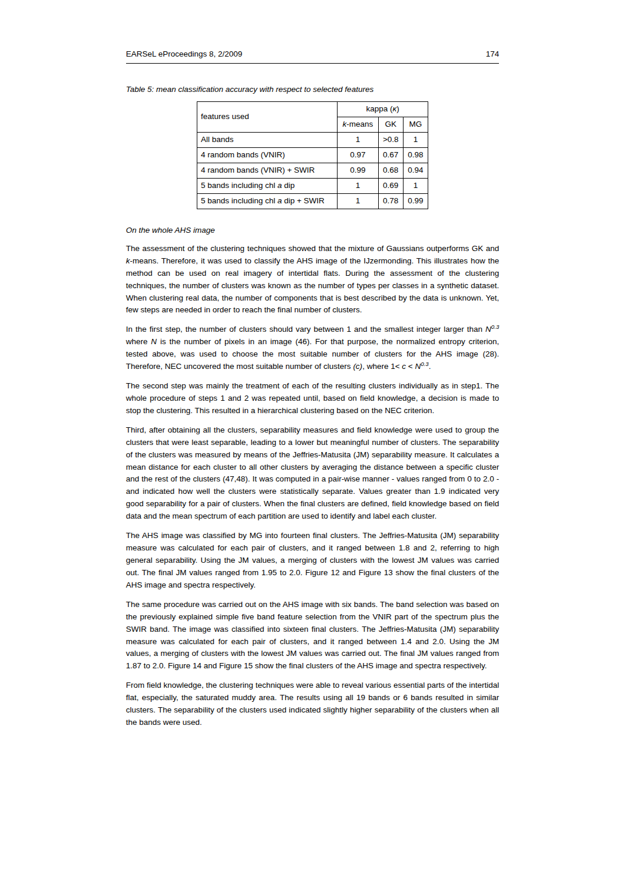EARSeL eProceedings 8, 2/2009
174
Table 5: mean classification accuracy with respect to selected features
| features used | kappa ( κ ) |
| --- | --- |
| k -means | GK | MG |
| All bands | 1 | >0.8 | 1 |
| 4 random bands (VNIR) | 0.97 | 0.67 | 0.98 |
| 4 random bands (VNIR) + SWIR | 0.99 | 0.68 | 0.94 |
| 5 bands including chl a dip | 1 | 0.69 | 1 |
| 5 bands including chl a dip + SWIR | 1 | 0.78 | 0.99 |
On the whole AHS image
The assessment of the clustering techniques showed that the mixture of Gaussians outperforms GK and k-means. Therefore, it was used to classify the AHS image of the IJzermonding. This illustrates how the method can be used on real imagery of intertidal flats. During the assessment of the clustering techniques, the number of clusters was known as the number of types per classes in a synthetic dataset. When clustering real data, the number of components that is best described by the data is unknown. Yet, few steps are needed in order to reach the final number of clusters.
In the first step, the number of clusters should vary between 1 and the smallest integer larger than N0.3 where N is the number of pixels in an image (46). For that purpose, the normalized entropy criterion, tested above, was used to choose the most suitable number of clusters for the AHS image (28). Therefore, NEC uncovered the most suitable number of clusters (c), where 1< c < N0.3.
The second step was mainly the treatment of each of the resulting clusters individually as in step1. The whole procedure of steps 1 and 2 was repeated until, based on field knowledge, a decision is made to stop the clustering. This resulted in a hierarchical clustering based on the NEC criterion.
Third, after obtaining all the clusters, separability measures and field knowledge were used to group the clusters that were least separable, leading to a lower but meaningful number of clusters. The separability of the clusters was measured by means of the Jeffries-Matusita (JM) separability measure. It calculates a mean distance for each cluster to all other clusters by averaging the distance between a specific cluster and the rest of the clusters (47,48). It was computed in a pair-wise manner - values ranged from 0 to 2.0 - and indicated how well the clusters were statistically separate. Values greater than 1.9 indicated very good separability for a pair of clusters. When the final clusters are defined, field knowledge based on field data and the mean spectrum of each partition are used to identify and label each cluster.
The AHS image was classified by MG into fourteen final clusters. The Jeffries-Matusita (JM) separability measure was calculated for each pair of clusters, and it ranged between 1.8 and 2, referring to high general separability. Using the JM values, a merging of clusters with the lowest JM values was carried out. The final JM values ranged from 1.95 to 2.0. Figure 12 and Figure 13 show the final clusters of the AHS image and spectra respectively.
The same procedure was carried out on the AHS image with six bands. The band selection was based on the previously explained simple five band feature selection from the VNIR part of the spectrum plus the SWIR band. The image was classified into sixteen final clusters. The Jeffries-Matusita (JM) separability measure was calculated for each pair of clusters, and it ranged between 1.4 and 2.0. Using the JM values, a merging of clusters with the lowest JM values was carried out. The final JM values ranged from 1.87 to 2.0. Figure 14 and Figure 15 show the final clusters of the AHS image and spectra respectively.
From field knowledge, the clustering techniques were able to reveal various essential parts of the intertidal flat, especially, the saturated muddy area. The results using all 19 bands or 6 bands resulted in similar clusters. The separability of the clusters used indicated slightly higher separability of the clusters when all the bands were used.